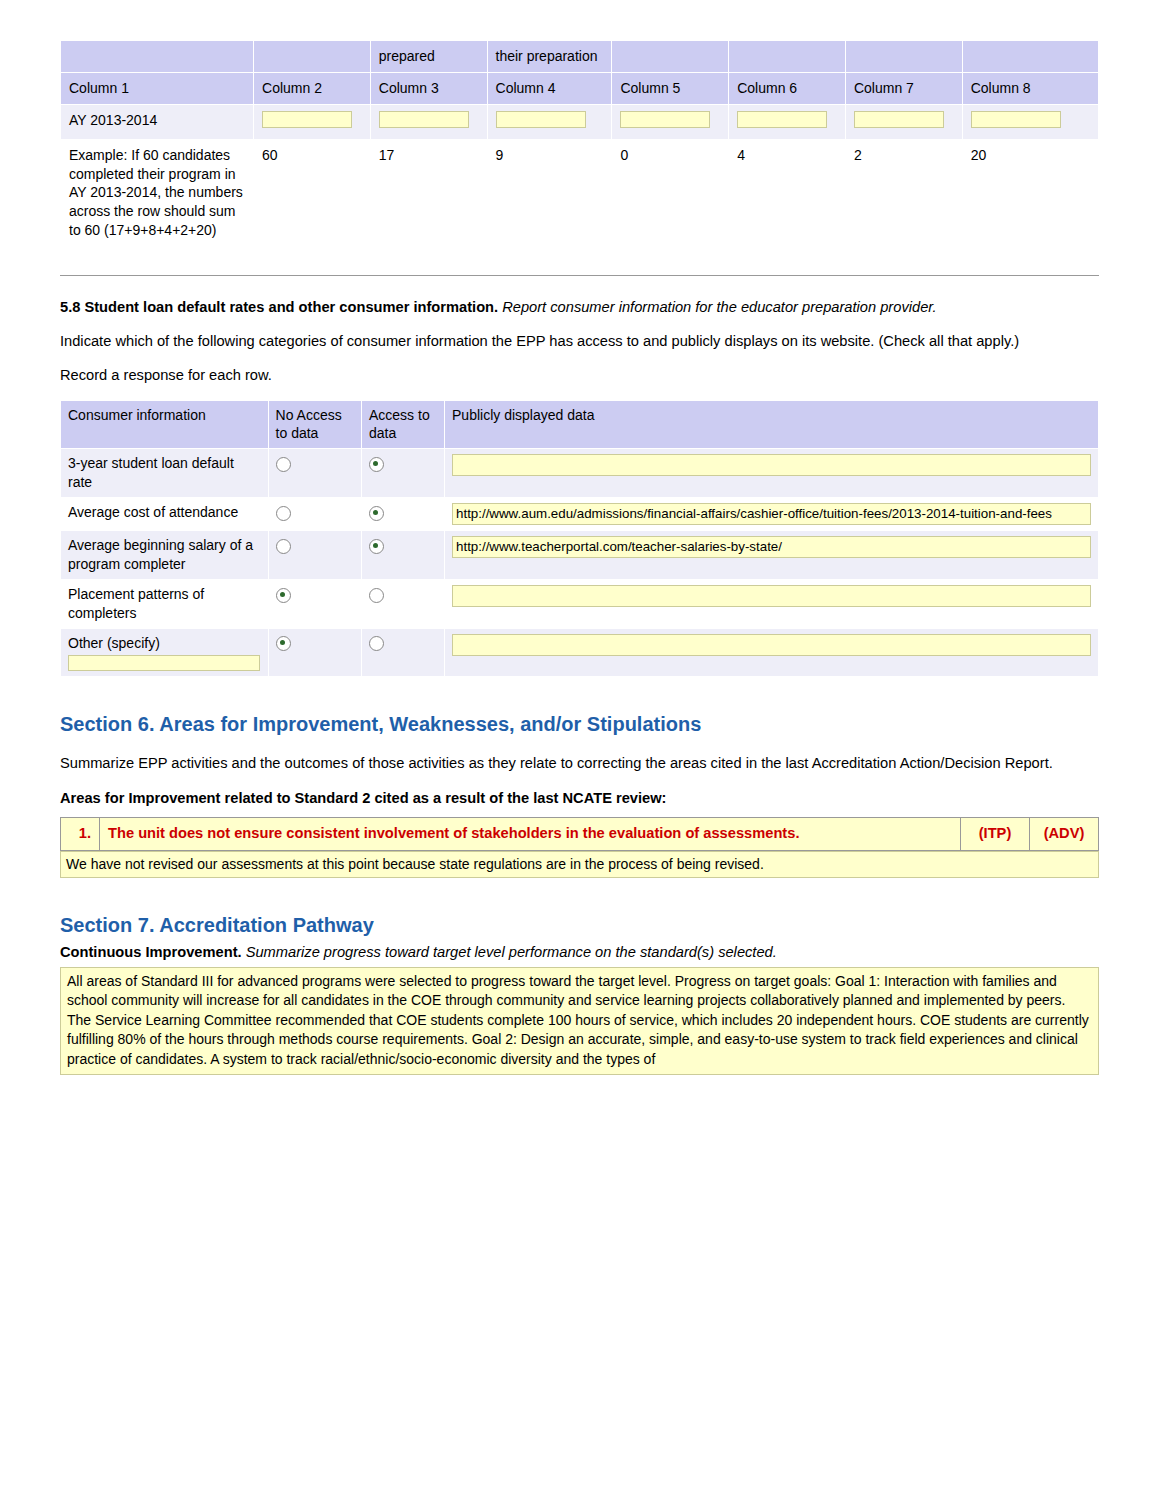| | | prepared | their preparation | | | | |
| Column 1 | Column 2 | Column 3 | Column 4 | Column 5 | Column 6 | Column 7 | Column 8 |
| AY 2013-2014 | | | | | | | |
| Example: If 60 candidates completed their program in AY 2013-2014, the numbers across the row should sum to 60 (17+9+8+4+2+20) | 60 | 17 | 9 | 0 | 4 | 2 | 20 |
5.8 Student loan default rates and other consumer information. Report consumer information for the educator preparation provider.
Indicate which of the following categories of consumer information the EPP has access to and publicly displays on its website. (Check all that apply.)
Record a response for each row.
| Consumer information | No Access to data | Access to data | Publicly displayed data |
| --- | --- | --- | --- |
| 3-year student loan default rate | | | |
| Average cost of attendance | | | http://www.aum.edu/admissions/financial-affairs/cashier-office/tuition-fees/2013-2014-tuition-and-fees |
| Average beginning salary of a program completer | | | http://www.teacherportal.com/teacher-salaries-by-state/ |
| Placement patterns of completers | | | |
| Other (specify) | | | |
Section 6. Areas for Improvement, Weaknesses, and/or Stipulations
Summarize EPP activities and the outcomes of those activities as they relate to correcting the areas cited in the last Accreditation Action/Decision Report.
Areas for Improvement related to Standard 2 cited as a result of the last NCATE review:
| 1. | The unit does not ensure consistent involvement of stakeholders in the evaluation of assessments. | (ITP) | (ADV) |
We have not revised our assessments at this point because state regulations are in the process of being revised.
Section 7. Accreditation Pathway
Continuous Improvement. Summarize progress toward target level performance on the standard(s) selected.
All areas of Standard III for advanced programs were selected to progress toward the target level. Progress on target goals: Goal 1: Interaction with families and school community will increase for all candidates in the COE through community and service learning projects collaboratively planned and implemented by peers. The Service Learning Committee recommended that COE students complete 100 hours of service, which includes 20 independent hours. COE students are currently fulfilling 80% of the hours through methods course requirements. Goal 2: Design an accurate, simple, and easy-to-use system to track field experiences and clinical practice of candidates. A system to track racial/ethnic/socio-economic diversity and the types of